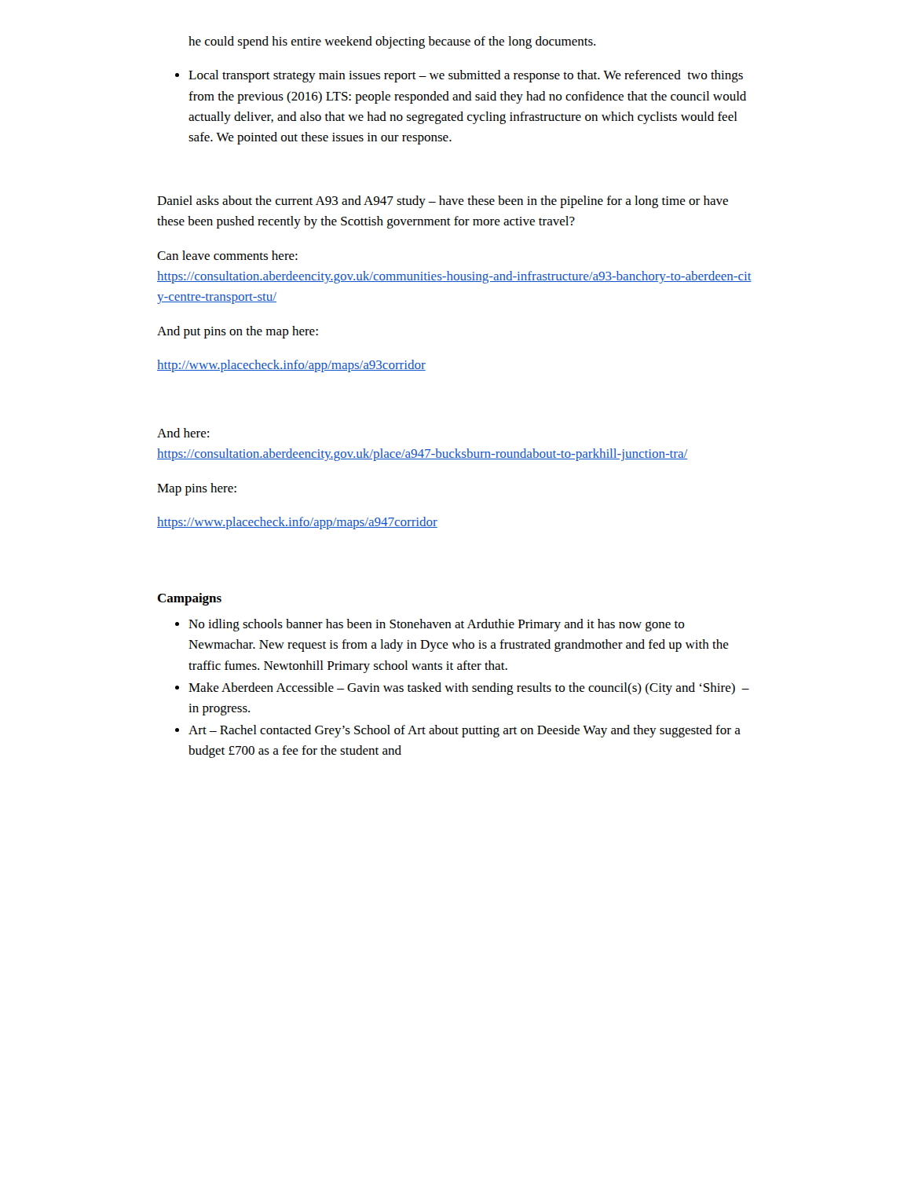he could spend his entire weekend objecting because of the long documents.
Local transport strategy main issues report – we submitted a response to that. We referenced two things from the previous (2016) LTS: people responded and said they had no confidence that the council would actually deliver, and also that we had no segregated cycling infrastructure on which cyclists would feel safe. We pointed out these issues in our response.
Daniel asks about the current A93 and A947 study – have these been in the pipeline for a long time or have these been pushed recently by the Scottish government for more active travel?
Can leave comments here:
https://consultation.aberdeencity.gov.uk/communities-housing-and-infrastructure/a93-banchory-to-aberdeen-city-centre-transport-stu/
And put pins on the map here:
http://www.placecheck.info/app/maps/a93corridor
And here:
https://consultation.aberdeencity.gov.uk/place/a947-bucksburn-roundabout-to-parkhill-junction-tra/
Map pins here:
https://www.placecheck.info/app/maps/a947corridor
Campaigns
No idling schools banner has been in Stonehaven at Arduthie Primary and it has now gone to Newmachar. New request is from a lady in Dyce who is a frustrated grandmother and fed up with the traffic fumes. Newtonhill Primary school wants it after that.
Make Aberdeen Accessible – Gavin was tasked with sending results to the council(s) (City and ‘Shire) – in progress.
Art – Rachel contacted Grey’s School of Art about putting art on Deeside Way and they suggested for a budget £700 as a fee for the student and